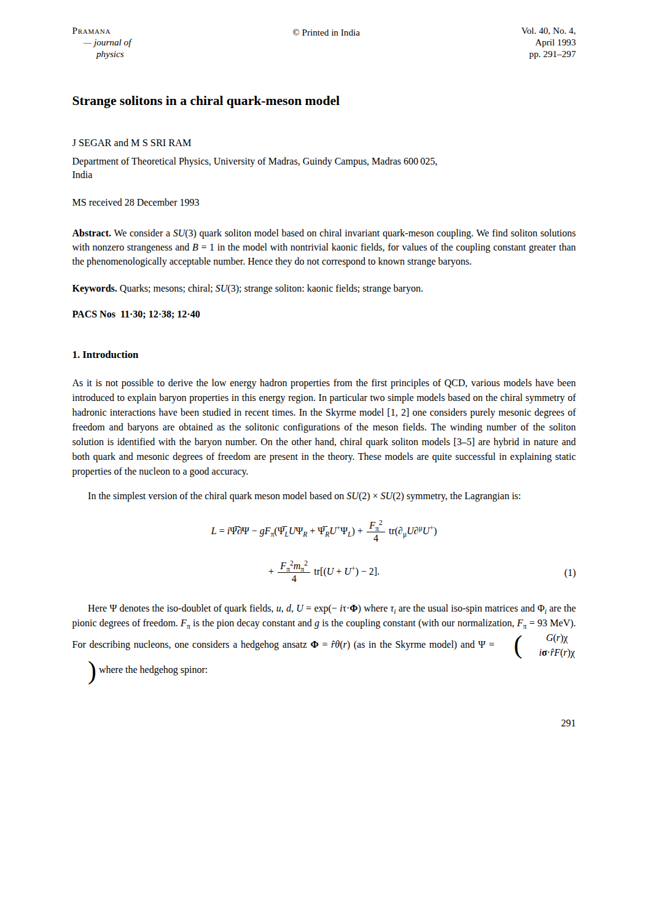Pramana
— journal of
physics
© Printed in India
Vol. 40, No. 4,
April 1993
pp. 291–297
Strange solitons in a chiral quark-meson model
J SEGAR and M S SRI RAM
Department of Theoretical Physics, University of Madras, Guindy Campus, Madras 600 025,
India
MS received 28 December 1993
Abstract. We consider a SU(3) quark soliton model based on chiral invariant quark-meson coupling. We find soliton solutions with nonzero strangeness and B = 1 in the model with nontrivial kaonic fields, for values of the coupling constant greater than the phenomenologically acceptable number. Hence they do not correspond to known strange baryons.
Keywords. Quarks; mesons; chiral; SU(3); strange soliton: kaonic fields; strange baryon.
PACS Nos 11·30; 12·38; 12·40
1. Introduction
As it is not possible to derive the low energy hadron properties from the first principles of QCD, various models have been introduced to explain baryon properties in this energy region. In particular two simple models based on the chiral symmetry of hadronic interactions have been studied in recent times. In the Skyrme model [1, 2] one considers purely mesonic degrees of freedom and baryons are obtained as the solitonic configurations of the meson fields. The winding number of the soliton solution is identified with the baryon number. On the other hand, chiral quark soliton models [3–5] are hybrid in nature and both quark and mesonic degrees of freedom are present in the theory. These models are quite successful in explaining static properties of the nucleon to a good accuracy.
In the simplest version of the chiral quark meson model based on SU(2) × SU(2) symmetry, the Lagrangian is:
L = i Ψ̅∂̸Ψ − gFπ(Ψ̅LUΨR + Ψ̅RU+ΨL) + Fπ24 tr(∂μU∂μU+)
+ Fπ2mπ24 tr[(U + U+) − 2].
(1)
Here Ψ denotes the iso-doublet of quark fields, u, d, U = exp(− iτ·Φ) where τi are the usual iso-spin matrices and Φi are the pionic degrees of freedom. Fπ is the pion decay constant and g is the coupling constant (with our normalization, Fπ = 93 MeV). For describing nucleons, one considers a hedgehog ansatz Φ = r̂θ(r) (as in the Skyrme model) and Ψ = (G(r)χ iσ·r̂F(r)χ) where the hedgehog spinor:
291